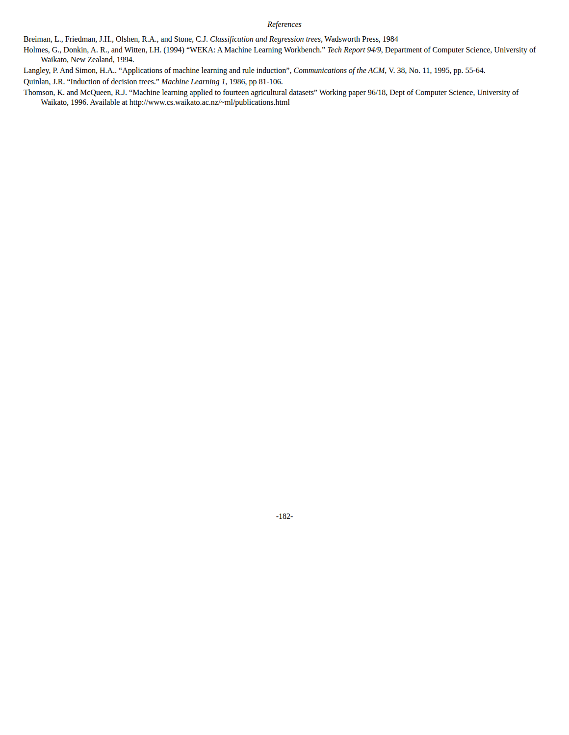References
Breiman, L., Friedman, J.H., Olshen, R.A., and Stone, C.J. Classification and Regression trees, Wadsworth Press, 1984
Holmes, G., Donkin, A. R., and Witten, I.H. (1994) “WEKA: A Machine Learning Workbench.” Tech Report 94/9, Department of Computer Science, University of Waikato, New Zealand, 1994.
Langley, P. And Simon, H.A.. “Applications of machine learning and rule induction”, Communications of the ACM, V. 38, No. 11, 1995, pp. 55-64.
Quinlan, J.R. “Induction of decision trees.” Machine Learning 1, 1986, pp 81-106.
Thomson, K. and McQueen, R.J. “Machine learning applied to fourteen agricultural datasets” Working paper 96/18, Dept of Computer Science, University of Waikato, 1996. Available at http://www.cs.waikato.ac.nz/~ml/publications.html
-182-